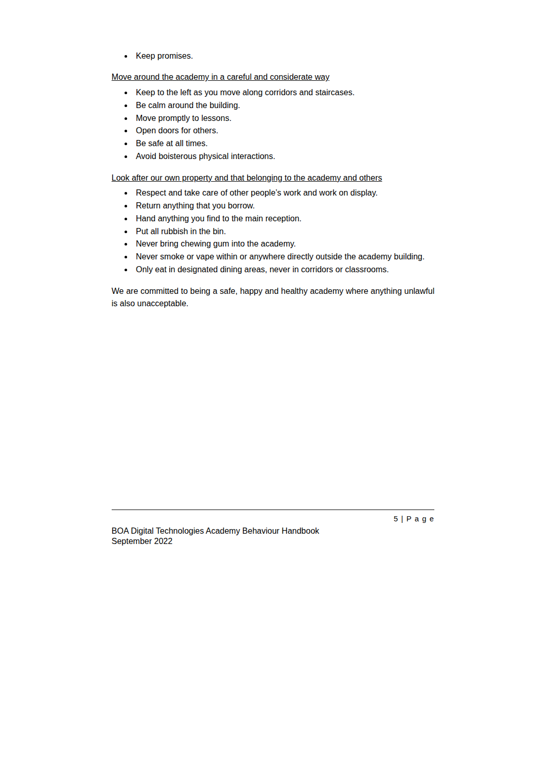Keep promises.
Move around the academy in a careful and considerate way
Keep to the left as you move along corridors and staircases.
Be calm around the building.
Move promptly to lessons.
Open doors for others.
Be safe at all times.
Avoid boisterous physical interactions.
Look after our own property and that belonging to the academy and others
Respect and take care of other people’s work and work on display.
Return anything that you borrow.
Hand anything you find to the main reception.
Put all rubbish in the bin.
Never bring chewing gum into the academy.
Never smoke or vape within or anywhere directly outside the academy building.
Only eat in designated dining areas, never in corridors or classrooms.
We are committed to being a safe, happy and healthy academy where anything unlawful is also unacceptable.
5 | P a g e
BOA Digital Technologies Academy Behaviour Handbook
September 2022